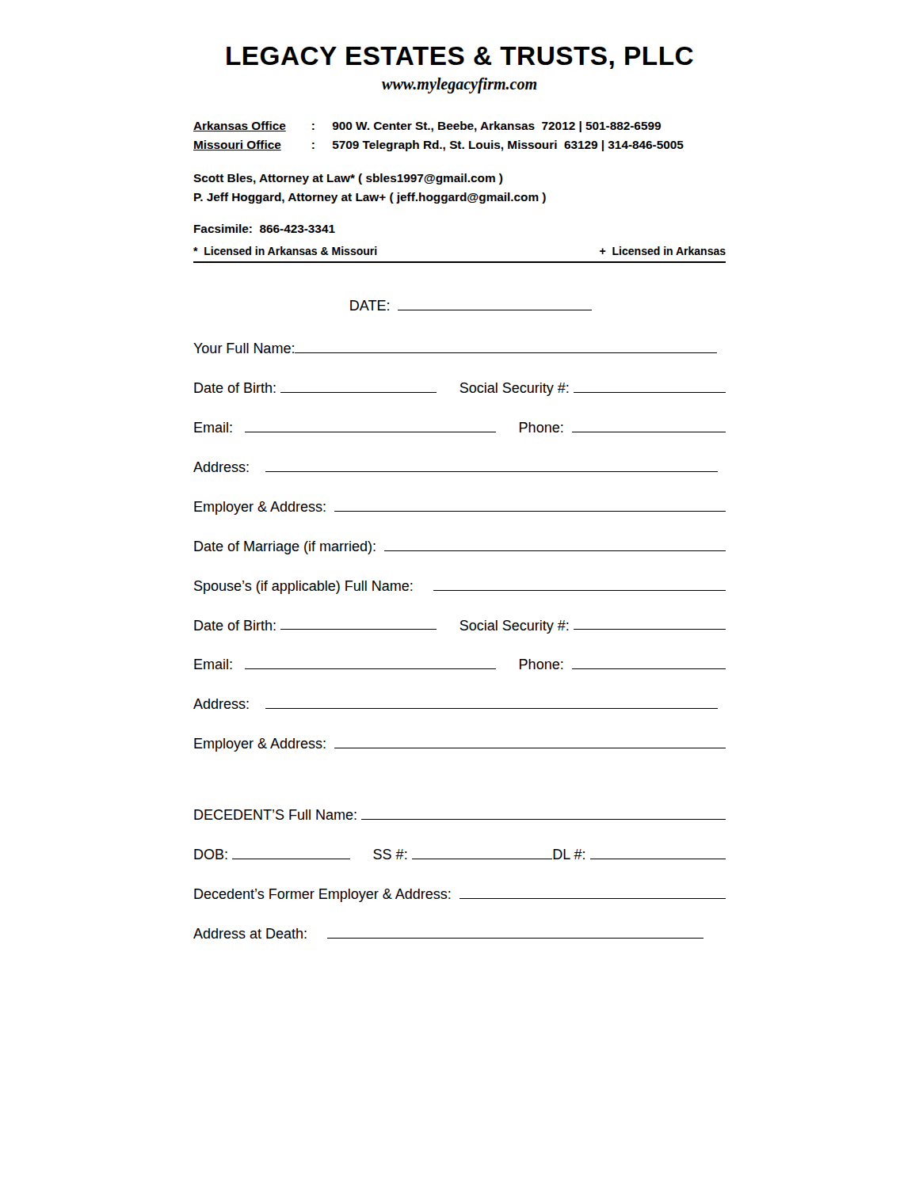LEGACY ESTATES & TRUSTS, PLLC
www.mylegacyfirm.com
Arkansas Office: 900 W. Center St., Beebe, Arkansas 72012 | 501-882-6599
Missouri Office: 5709 Telegraph Rd., St. Louis, Missouri 63129 | 314-846-5005
Scott Bles, Attorney at Law* ( sbles1997@gmail.com )
P. Jeff Hoggard, Attorney at Law+ ( jeff.hoggard@gmail.com )
Facsimile: 866-423-3341
* Licensed in Arkansas & Missouri + Licensed in Arkansas
DATE:
Your Full Name:
Date of Birth: Social Security #:
Email: Phone:
Address:
Employer & Address:
Date of Marriage (if married):
Spouse’s (if applicable) Full Name:
Date of Birth: Social Security #:
Email: Phone:
Address:
Employer & Address:
DECEDENT’S Full Name:
DOB: SS #: DL #:
Decedent’s Former Employer & Address:
Address at Death: